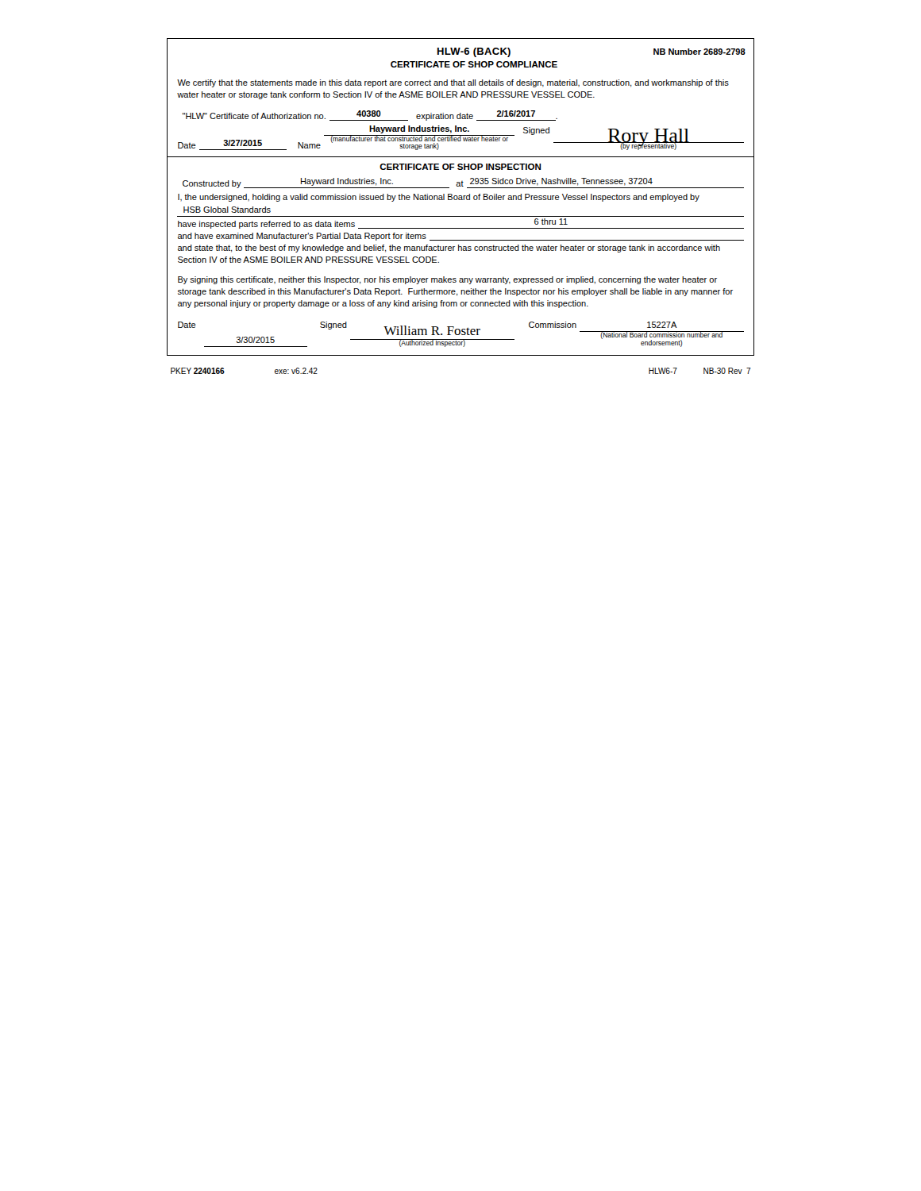HLW-6 (BACK)
CERTIFICATE OF SHOP COMPLIANCE
NB Number 2689-2798
We certify that the statements made in this data report are correct and that all details of design, material, construction, and workmanship of this water heater or storage tank conform to Section IV of the ASME BOILER AND PRESSURE VESSEL CODE.
"HLW" Certificate of Authorization no. 40380 expiration date 2/16/2017 .
Date 3/27/2015 Name
Hayward Industries, Inc.
(manufacturer that constructed and certified water heater or storage tank)
Signed
Rory Hall
(by representative)
CERTIFICATE OF SHOP INSPECTION
Constructed by Hayward Industries, Inc. at 2935 Sidco Drive, Nashville, Tennessee, 37204
I, the undersigned, holding a valid commission issued by the National Board of Boiler and Pressure Vessel Inspectors and employed by
HSB Global Standards
have inspected parts referred to as data items 6 thru 11
and have examined Manufacturer's Partial Data Report for items
and state that, to the best of my knowledge and belief, the manufacturer has constructed the water heater or storage tank in accordance with Section IV of the ASME BOILER AND PRESSURE VESSEL CODE.
By signing this certificate, neither this Inspector, nor his employer makes any warranty, expressed or implied, concerning the water heater or storage tank described in this Manufacturer's Data Report. Furthermore, neither the Inspector nor his employer shall be liable in any manner for any personal injury or property damage or a loss of any kind arising from or connected with this inspection.
Date 3/30/2015 Signed
William R. Foster
(Authorized Inspector)
Commission
15227A
(National Board commission number and endorsement)
PKEY 2240166 exe: v6.2.42
HLW6-7 NB-30 Rev 7